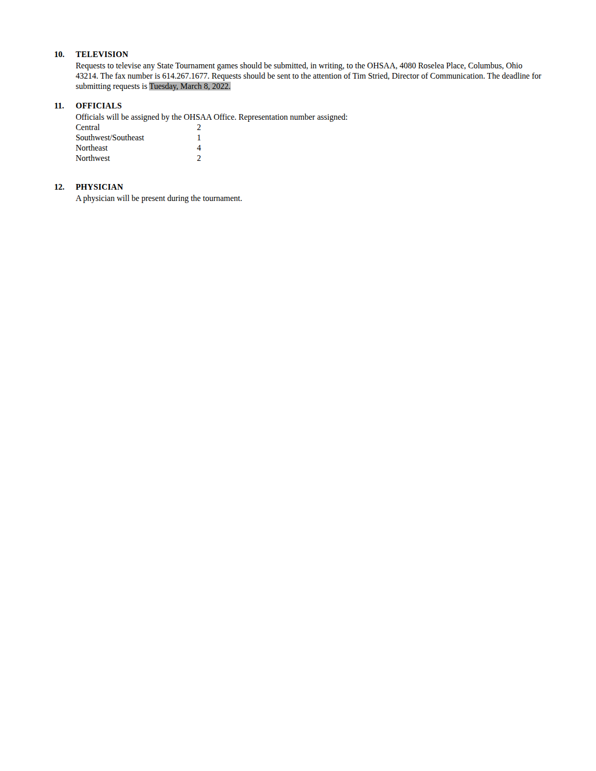10. TELEVISION
Requests to televise any State Tournament games should be submitted, in writing, to the OHSAA, 4080 Roselea Place, Columbus, Ohio 43214. The fax number is 614.267.1677. Requests should be sent to the attention of Tim Stried, Director of Communication. The deadline for submitting requests is Tuesday, March 8, 2022.
11. OFFICIALS
Officials will be assigned by the OHSAA Office. Representation number assigned:
| Central | 2 |
| Southwest/Southeast | 1 |
| Northeast | 4 |
| Northwest | 2 |
12. PHYSICIAN
A physician will be present during the tournament.